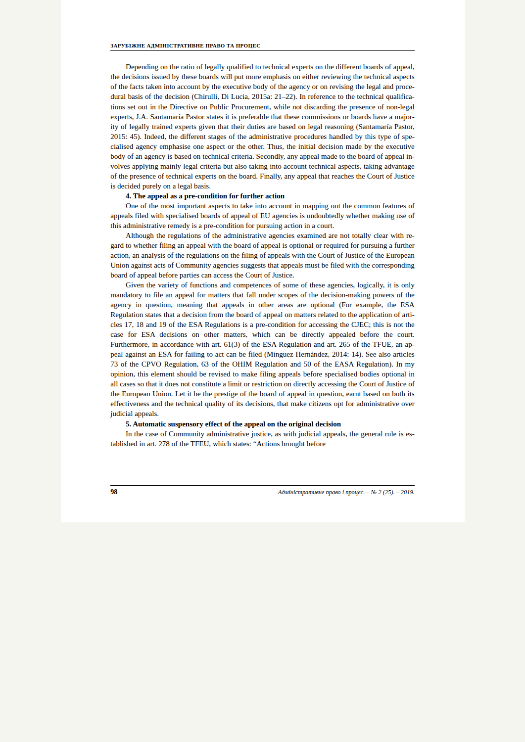Зарубіжне адміністративне право та процес
Depending on the ratio of legally qualified to technical experts on the different boards of appeal, the decisions issued by these boards will put more emphasis on either reviewing the technical aspects of the facts taken into account by the executive body of the agency or on revising the legal and procedural basis of the decision (Chirulli, Di Lucia, 2015a: 21–22). In reference to the technical qualifications set out in the Directive on Public Procurement, while not discarding the presence of non-legal experts, J.A. Santamaría Pastor states it is preferable that these commissions or boards have a majority of legally trained experts given that their duties are based on legal reasoning (Santamaría Pastor, 2015: 45). Indeed, the different stages of the administrative procedures handled by this type of specialised agency emphasise one aspect or the other. Thus, the initial decision made by the executive body of an agency is based on technical criteria. Secondly, any appeal made to the board of appeal involves applying mainly legal criteria but also taking into account technical aspects, taking advantage of the presence of technical experts on the board. Finally, any appeal that reaches the Court of Justice is decided purely on a legal basis.
4. The appeal as a pre-condition for further action
One of the most important aspects to take into account in mapping out the common features of appeals filed with specialised boards of appeal of EU agencies is undoubtedly whether making use of this administrative remedy is a pre-condition for pursuing action in a court.
Although the regulations of the administrative agencies examined are not totally clear with regard to whether filing an appeal with the board of appeal is optional or required for pursuing a further action, an analysis of the regulations on the filing of appeals with the Court of Justice of the European Union against acts of Community agencies suggests that appeals must be filed with the corresponding board of appeal before parties can access the Court of Justice.
Given the variety of functions and competences of some of these agencies, logically, it is only mandatory to file an appeal for matters that fall under scopes of the decision-making powers of the agency in question, meaning that appeals in other areas are optional (For example, the ESA Regulation states that a decision from the board of appeal on matters related to the application of articles 17, 18 and 19 of the ESA Regulations is a pre-condition for accessing the CJEC; this is not the case for ESA decisions on other matters, which can be directly appealed before the court. Furthermore, in accordance with art. 61(3) of the ESA Regulation and art. 265 of the TFUE, an appeal against an ESA for failing to act can be filed (Minguez Hernández, 2014: 14). See also articles 73 of the CPVO Regulation, 63 of the OHIM Regulation and 50 of the EASA Regulation). In my opinion, this element should be revised to make filing appeals before specialised bodies optional in all cases so that it does not constitute a limit or restriction on directly accessing the Court of Justice of the European Union. Let it be the prestige of the board of appeal in question, earnt based on both its effectiveness and the technical quality of its decisions, that make citizens opt for administrative over judicial appeals.
5. Automatic suspensory effect of the appeal on the original decision
In the case of Community administrative justice, as with judicial appeals, the general rule is established in art. 278 of the TFEU, which states: “Actions brought before
98 Адміністративне право і процес. – № 2 (25). – 2019.